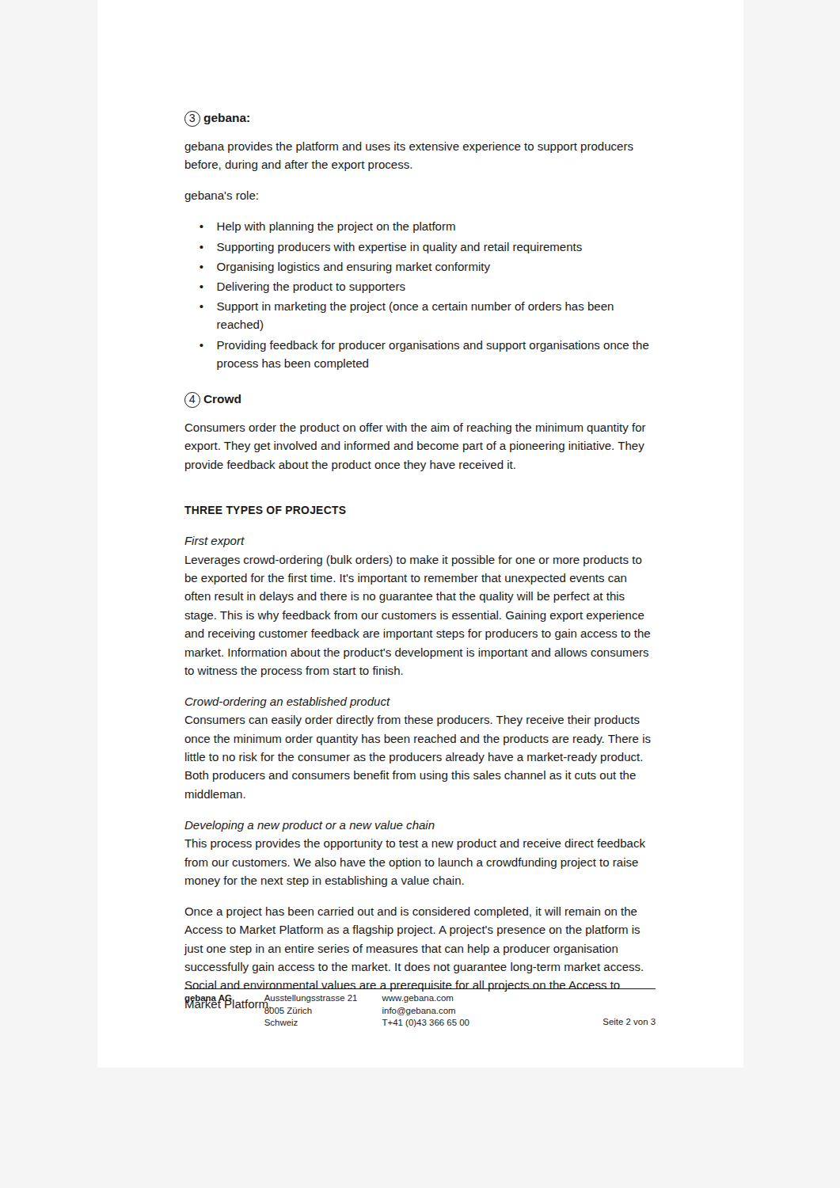3gebana:
gebana provides the platform and uses its extensive experience to support producers before, during and after the export process.
gebana's role:
Help with planning the project on the platform
Supporting producers with expertise in quality and retail requirements
Organising logistics and ensuring market conformity
Delivering the product to supporters
Support in marketing the project (once a certain number of orders has been reached)
Providing feedback for producer organisations and support organisations once the process has been completed
4 Crowd
Consumers order the product on offer with the aim of reaching the minimum quantity for export. They get involved and informed and become part of a pioneering initiative. They provide feedback about the product once they have received it.
THREE TYPES OF PROJECTS
First export
Leverages crowd-ordering (bulk orders) to make it possible for one or more products to be exported for the first time. It's important to remember that unexpected events can often result in delays and there is no guarantee that the quality will be perfect at this stage. This is why feedback from our customers is essential. Gaining export experience and receiving customer feedback are important steps for producers to gain access to the market. Information about the product's development is important and allows consumers to witness the process from start to finish.
Crowd-ordering an established product
Consumers can easily order directly from these producers. They receive their products once the minimum order quantity has been reached and the products are ready. There is little to no risk for the consumer as the producers already have a market-ready product. Both producers and consumers benefit from using this sales channel as it cuts out the middleman.
Developing a new product or a new value chain
This process provides the opportunity to test a new product and receive direct feedback from our customers. We also have the option to launch a crowdfunding project to raise money for the next step in establishing a value chain.
Once a project has been carried out and is considered completed, it will remain on the Access to Market Platform as a flagship project. A project's presence on the platform is just one step in an entire series of measures that can help a producer organisation successfully gain access to the market. It does not guarantee long-term market access. Social and environmental values are a prerequisite for all projects on the Access to Market Platform.
gebana AG
Ausstellungsstrasse 21
8005 Zürich
Schweiz
www.gebana.com
info@gebana.com
T+41 (0)43 366 65 00
Seite 2 von 3